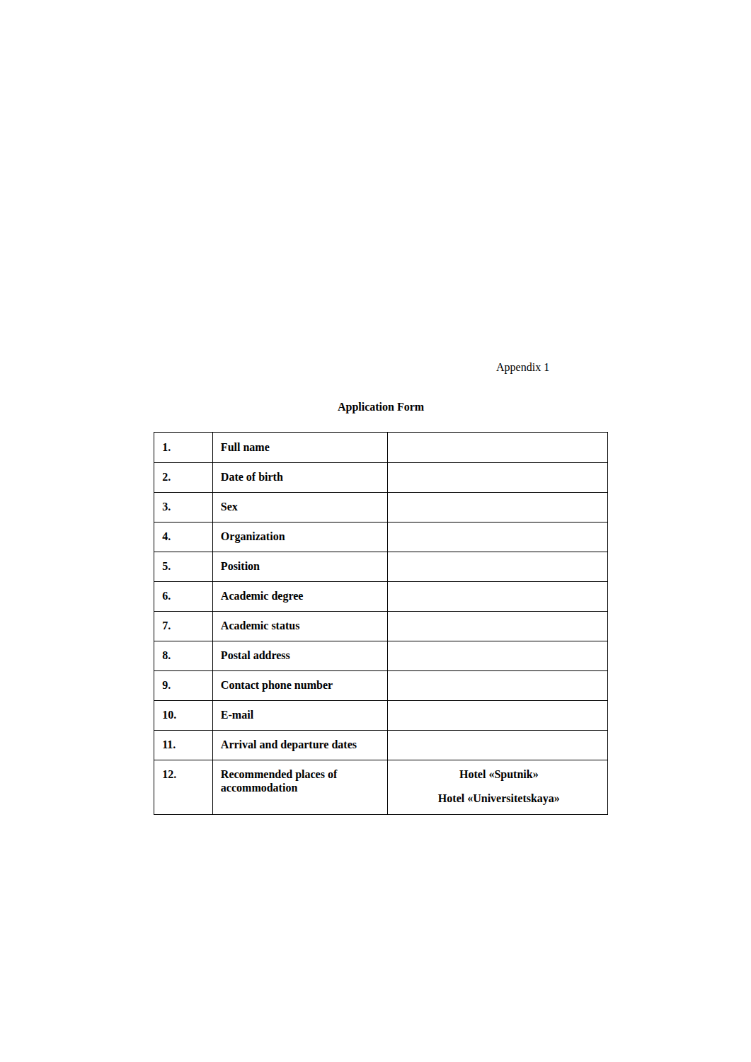Appendix 1
Application Form
| 1. | Full name | |
| 2. | Date of birth | |
| 3. | Sex | |
| 4. | Organization | |
| 5. | Position | |
| 6. | Academic degree | |
| 7. | Academic status | |
| 8. | Postal address | |
| 9. | Contact phone number | |
| 10. | E-mail | |
| 11. | Arrival and departure dates | |
| 12. | Recommended places of accommodation | Hotel «Sputnik» Hotel «Universitetskaya» |